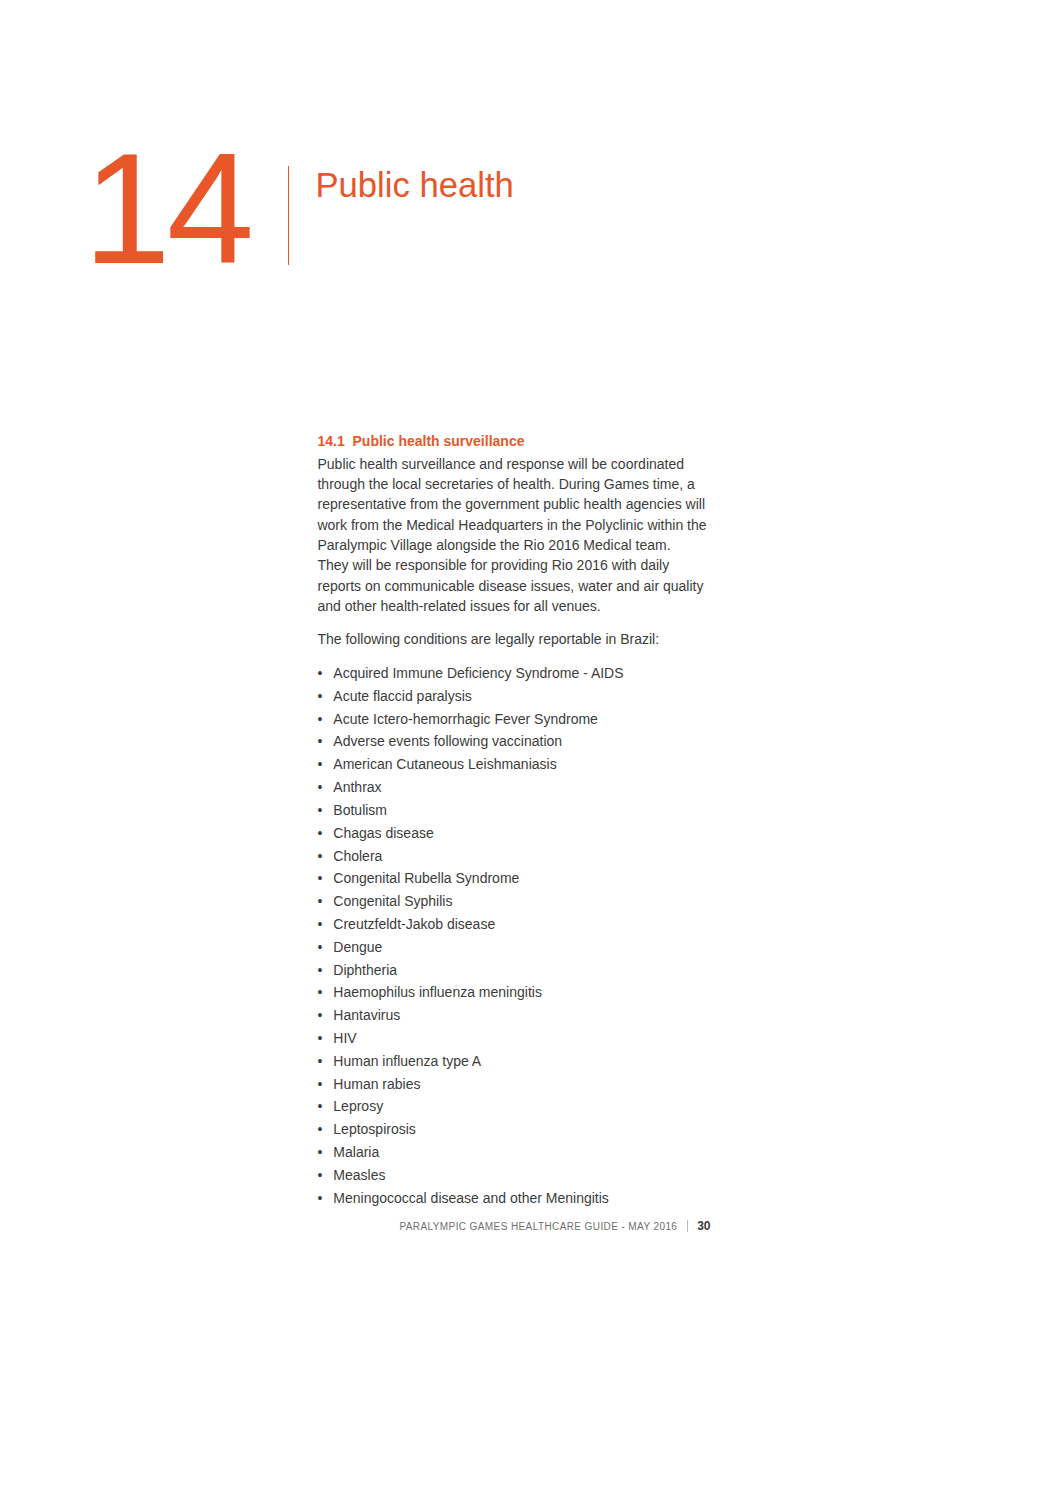14
Public health
14.1 Public health surveillance
Public health surveillance and response will be coordinated through the local secretaries of health. During Games time, a representative from the government public health agencies will work from the Medical Headquarters in the Polyclinic within the Paralympic Village alongside the Rio 2016 Medical team.
They will be responsible for providing Rio 2016 with daily reports on communicable disease issues, water and air quality and other health-related issues for all venues.
The following conditions are legally reportable in Brazil:
Acquired Immune Deficiency Syndrome - AIDS
Acute flaccid paralysis
Acute Ictero-hemorrhagic Fever Syndrome
Adverse events following vaccination
American Cutaneous Leishmaniasis
Anthrax
Botulism
Chagas disease
Cholera
Congenital Rubella Syndrome
Congenital Syphilis
Creutzfeldt-Jakob disease
Dengue
Diphtheria
Haemophilus influenza meningitis
Hantavirus
HIV
Human influenza type A
Human rabies
Leprosy
Leptospirosis
Malaria
Measles
Meningococcal disease and other Meningitis
Paralympic Games Healthcare Guide - May 2016 30